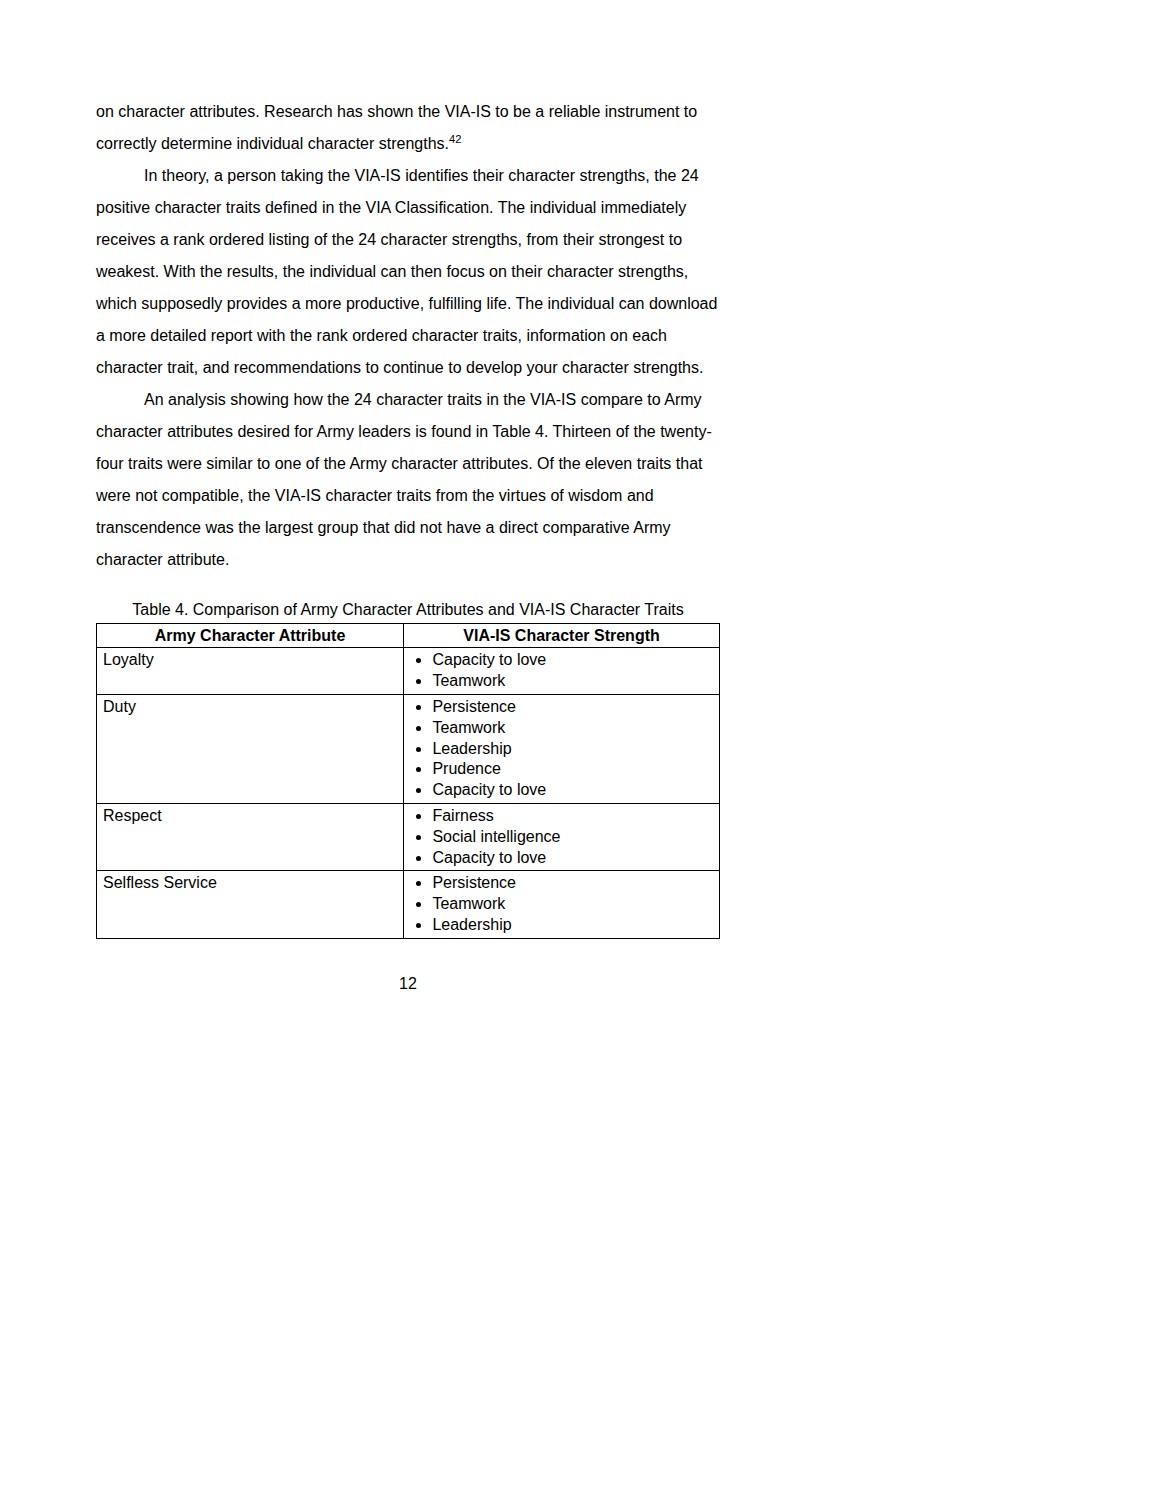on character attributes. Research has shown the VIA-IS to be a reliable instrument to correctly determine individual character strengths.42
In theory, a person taking the VIA-IS identifies their character strengths, the 24 positive character traits defined in the VIA Classification. The individual immediately receives a rank ordered listing of the 24 character strengths, from their strongest to weakest. With the results, the individual can then focus on their character strengths, which supposedly provides a more productive, fulfilling life. The individual can download a more detailed report with the rank ordered character traits, information on each character trait, and recommendations to continue to develop your character strengths.
An analysis showing how the 24 character traits in the VIA-IS compare to Army character attributes desired for Army leaders is found in Table 4. Thirteen of the twenty-four traits were similar to one of the Army character attributes. Of the eleven traits that were not compatible, the VIA-IS character traits from the virtues of wisdom and transcendence was the largest group that did not have a direct comparative Army character attribute.
Table 4. Comparison of Army Character Attributes and VIA-IS Character Traits
| Army Character Attribute | VIA-IS Character Strength |
| --- | --- |
| Loyalty | Capacity to love Teamwork |
| Duty | Persistence Teamwork Leadership Prudence Capacity to love |
| Respect | Fairness Social intelligence Capacity to love |
| Selfless Service | Persistence Teamwork Leadership |
12